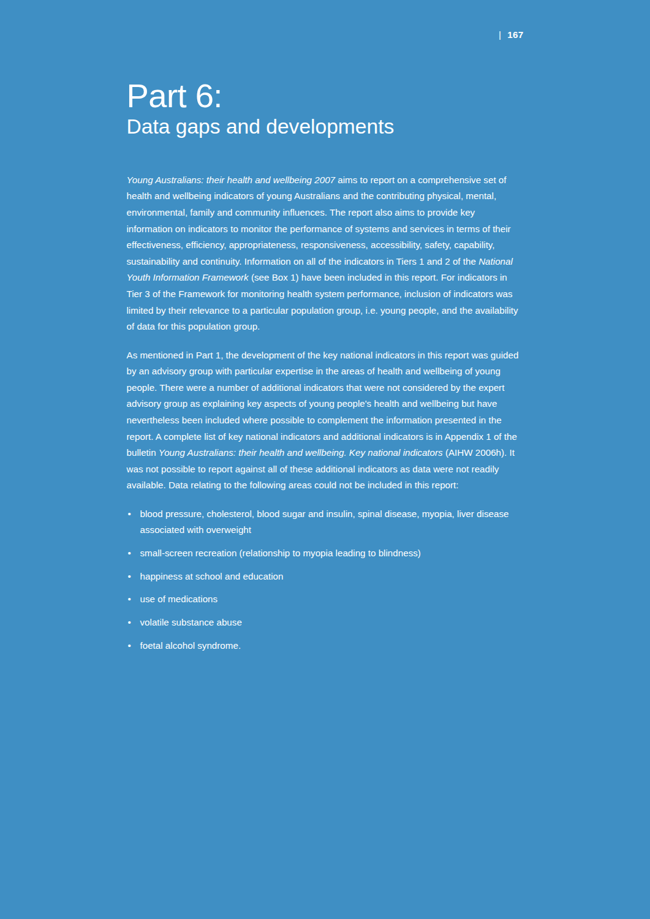|167
Part 6: Data gaps and developments
Young Australians: their health and wellbeing 2007 aims to report on a comprehensive set of health and wellbeing indicators of young Australians and the contributing physical, mental, environmental, family and community influences. The report also aims to provide key information on indicators to monitor the performance of systems and services in terms of their effectiveness, efficiency, appropriateness, responsiveness, accessibility, safety, capability, sustainability and continuity. Information on all of the indicators in Tiers 1 and 2 of the National Youth Information Framework (see Box 1) have been included in this report. For indicators in Tier 3 of the Framework for monitoring health system performance, inclusion of indicators was limited by their relevance to a particular population group, i.e. young people, and the availability of data for this population group.
As mentioned in Part 1, the development of the key national indicators in this report was guided by an advisory group with particular expertise in the areas of health and wellbeing of young people. There were a number of additional indicators that were not considered by the expert advisory group as explaining key aspects of young people's health and wellbeing but have nevertheless been included where possible to complement the information presented in the report. A complete list of key national indicators and additional indicators is in Appendix 1 of the bulletin Young Australians: their health and wellbeing. Key national indicators (AIHW 2006h). It was not possible to report against all of these additional indicators as data were not readily available. Data relating to the following areas could not be included in this report:
blood pressure, cholesterol, blood sugar and insulin, spinal disease, myopia, liver disease associated with overweight
small-screen recreation (relationship to myopia leading to blindness)
happiness at school and education
use of medications
volatile substance abuse
foetal alcohol syndrome.